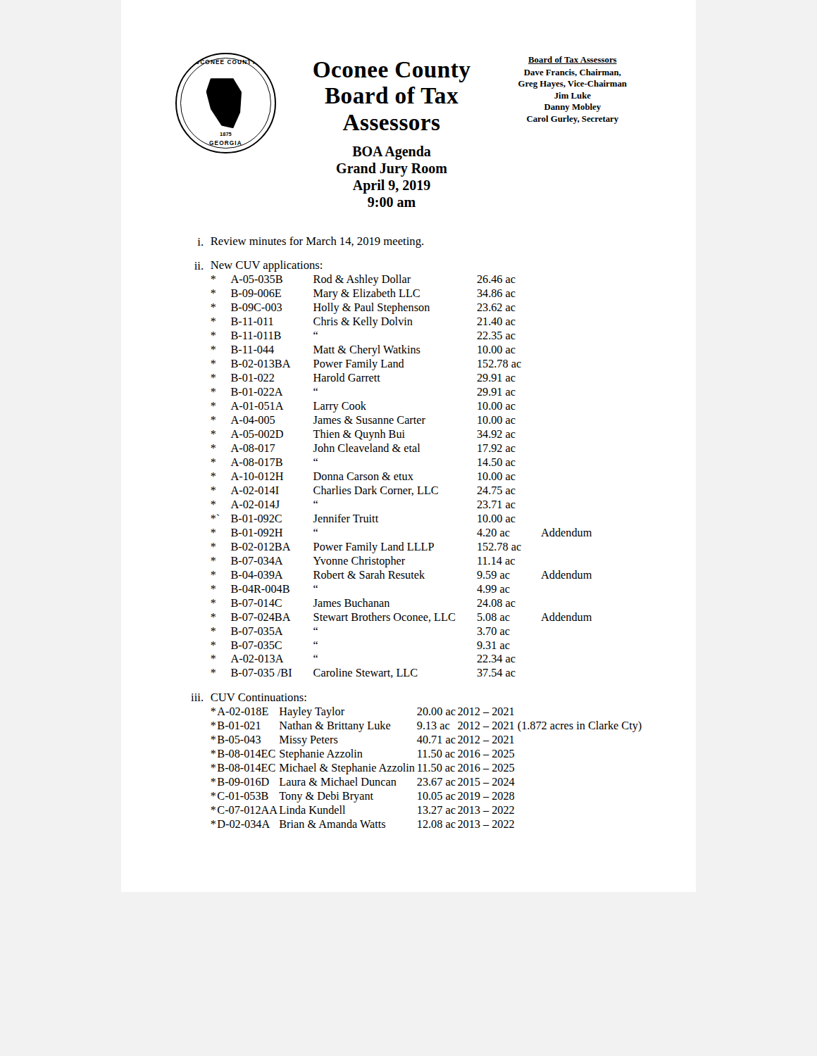OCONEE COUNTY
1875
GEORGIA
Oconee County
Board of Tax Assessors
BOA Agenda
Grand Jury Room
April 9, 2019
9:00 am
Board of Tax Assessors Dave Francis, Chairman,
Greg Hayes, Vice-Chairman
Jim Luke
Danny Mobley
Carol Gurley, Secretary
i.
Review minutes for March 14, 2019 meeting.
ii.
New CUV applications:
| * | A-05-035B | Rod & Ashley Dollar | 26.46 ac | |
| * | B-09-006E | Mary & Elizabeth LLC | 34.86 ac | |
| * | B-09C-003 | Holly & Paul Stephenson | 23.62 ac | |
| * | B-11-011 | Chris & Kelly Dolvin | 21.40 ac | |
| * | B-11-011B | “ | 22.35 ac | |
| * | B-11-044 | Matt & Cheryl Watkins | 10.00 ac | |
| * | B-02-013BA | Power Family Land | 152.78 ac | |
| * | B-01-022 | Harold Garrett | 29.91 ac | |
| * | B-01-022A | “ | 29.91 ac | |
| * | A-01-051A | Larry Cook | 10.00 ac | |
| * | A-04-005 | James & Susanne Carter | 10.00 ac | |
| * | A-05-002D | Thien & Quynh Bui | 34.92 ac | |
| * | A-08-017 | John Cleaveland & etal | 17.92 ac | |
| * | A-08-017B | “ | 14.50 ac | |
| * | A-10-012H | Donna Carson & etux | 10.00 ac | |
| * | A-02-014I | Charlies Dark Corner, LLC | 24.75 ac | |
| * | A-02-014J | “ | 23.71 ac | |
| *` | B-01-092C | Jennifer Truitt | 10.00 ac | |
| * | B-01-092H | “ | 4.20 ac | Addendum |
| * | B-02-012BA | Power Family Land LLLP | 152.78 ac | |
| * | B-07-034A | Yvonne Christopher | 11.14 ac | |
| * | B-04-039A | Robert & Sarah Resutek | 9.59 ac | Addendum |
| * | B-04R-004B | “ | 4.99 ac | |
| * | B-07-014C | James Buchanan | 24.08 ac | |
| * | B-07-024BA | Stewart Brothers Oconee, LLC | 5.08 ac | Addendum |
| * | B-07-035A | “ | 3.70 ac | |
| * | B-07-035C | “ | 9.31 ac | |
| * | A-02-013A | “ | 22.34 ac | |
| * | B-07-035 /BI | Caroline Stewart, LLC | 37.54 ac | |
iii.
CUV Continuations:
| * | A-02-018E | Hayley Taylor | 20.00 ac | 2012 – 2021 |
| * | B-01-021 | Nathan & Brittany Luke | 9.13 ac | 2012 – 2021 (1.872 acres in Clarke Cty) |
| * | B-05-043 | Missy Peters | 40.71 ac | 2012 – 2021 |
| * | B-08-014EC | Stephanie Azzolin | 11.50 ac | 2016 – 2025 |
| * | B-08-014EC | Michael & Stephanie Azzolin | 11.50 ac | 2016 – 2025 |
| * | B-09-016D | Laura & Michael Duncan | 23.67 ac | 2015 – 2024 |
| * | C-01-053B | Tony & Debi Bryant | 10.05 ac | 2019 – 2028 |
| * | C-07-012AA | Linda Kundell | 13.27 ac | 2013 – 2022 |
| * | D-02-034A | Brian & Amanda Watts | 12.08 ac | 2013 – 2022 |